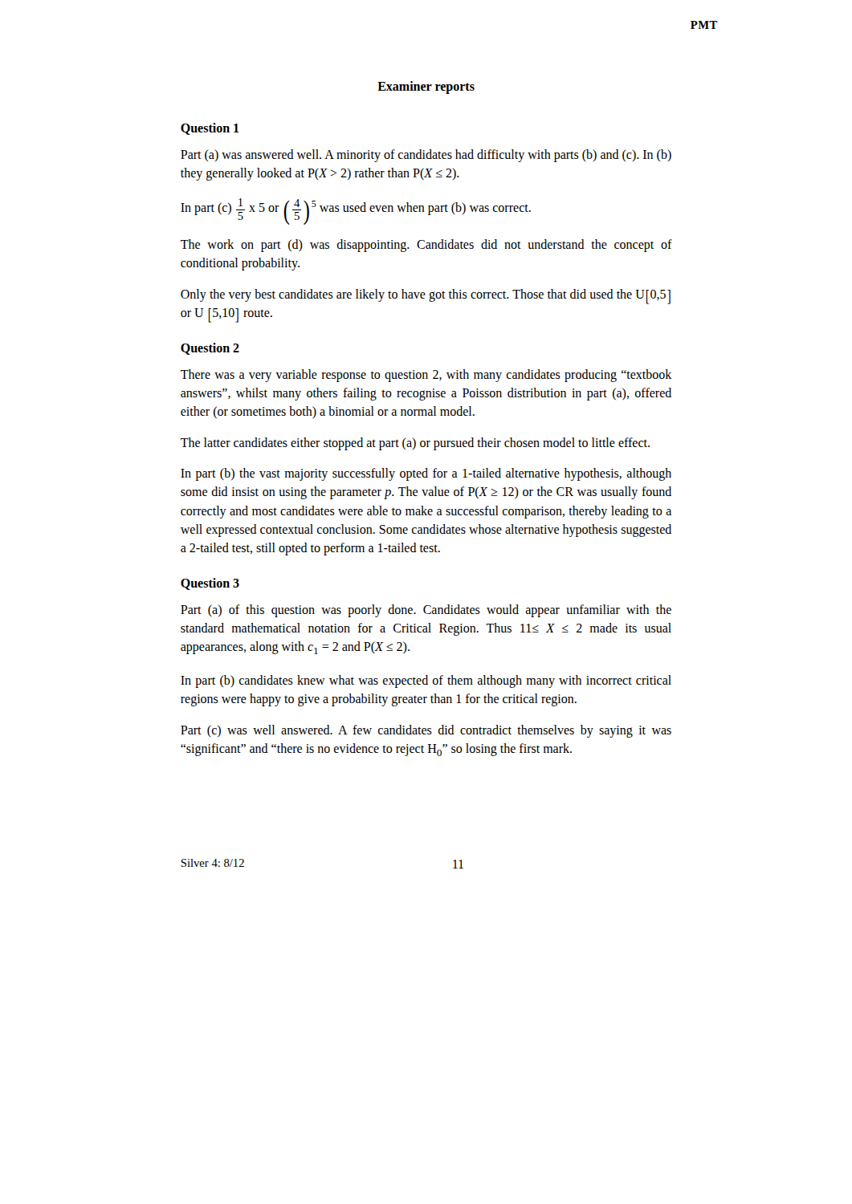PMT
Examiner reports
Question 1
Part (a) was answered well. A minority of candidates had difficulty with parts (b) and (c). In (b) they generally looked at P(X > 2) rather than P(X ≤ 2).
In part (c) 15 x 5 or (45)5 was used even when part (b) was correct.
The work on part (d) was disappointing. Candidates did not understand the concept of conditional probability.
Only the very best candidates are likely to have got this correct. Those that did used the U[0,5] or U [5,10] route.
Question 2
There was a very variable response to question 2, with many candidates producing “textbook answers”, whilst many others failing to recognise a Poisson distribution in part (a), offered either (or sometimes both) a binomial or a normal model.
The latter candidates either stopped at part (a) or pursued their chosen model to little effect.
In part (b) the vast majority successfully opted for a 1-tailed alternative hypothesis, although some did insist on using the parameter p. The value of P(X ≥ 12) or the CR was usually found correctly and most candidates were able to make a successful comparison, thereby leading to a well expressed contextual conclusion. Some candidates whose alternative hypothesis suggested a 2-tailed test, still opted to perform a 1-tailed test.
Question 3
Part (a) of this question was poorly done. Candidates would appear unfamiliar with the standard mathematical notation for a Critical Region. Thus 11≤ X ≤ 2 made its usual appearances, along with c1 = 2 and P(X ≤ 2).
In part (b) candidates knew what was expected of them although many with incorrect critical regions were happy to give a probability greater than 1 for the critical region.
Part (c) was well answered. A few candidates did contradict themselves by saying it was “significant” and “there is no evidence to reject H0” so losing the first mark.
Silver 4: 8/12
11